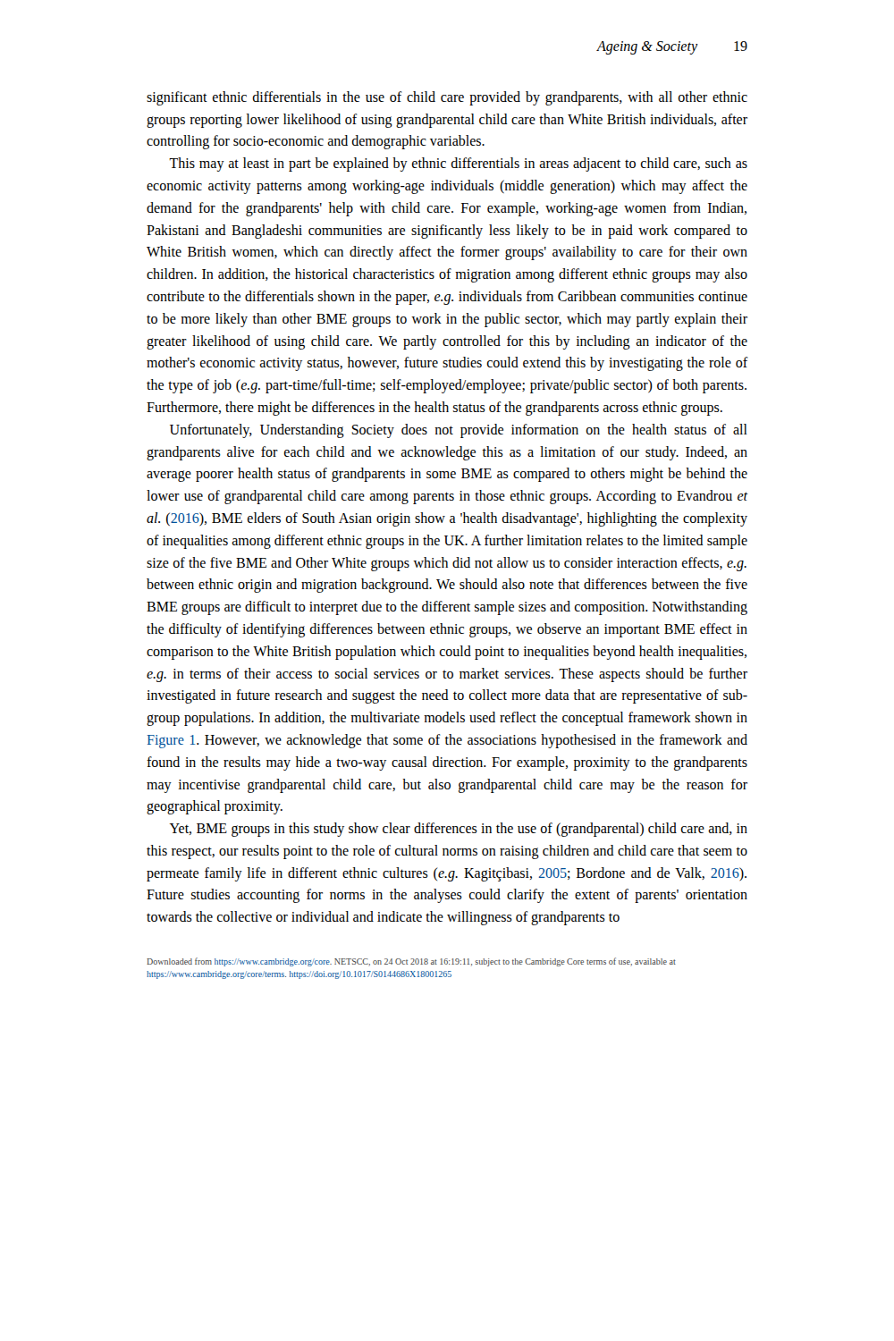Ageing & Society19
significant ethnic differentials in the use of child care provided by grandparents, with all other ethnic groups reporting lower likelihood of using grandparental child care than White British individuals, after controlling for socio-economic and demographic variables.
This may at least in part be explained by ethnic differentials in areas adjacent to child care, such as economic activity patterns among working-age individuals (middle generation) which may affect the demand for the grandparents' help with child care. For example, working-age women from Indian, Pakistani and Bangladeshi communities are significantly less likely to be in paid work compared to White British women, which can directly affect the former groups' availability to care for their own children. In addition, the historical characteristics of migration among different ethnic groups may also contribute to the differentials shown in the paper, e.g. individuals from Caribbean communities continue to be more likely than other BME groups to work in the public sector, which may partly explain their greater likelihood of using child care. We partly controlled for this by including an indicator of the mother's economic activity status, however, future studies could extend this by investigating the role of the type of job (e.g. part-time/full-time; self-employed/employee; private/public sector) of both parents. Furthermore, there might be differences in the health status of the grandparents across ethnic groups.
Unfortunately, Understanding Society does not provide information on the health status of all grandparents alive for each child and we acknowledge this as a limitation of our study. Indeed, an average poorer health status of grandparents in some BME as compared to others might be behind the lower use of grandparental child care among parents in those ethnic groups. According to Evandrou et al. (2016), BME elders of South Asian origin show a 'health disadvantage', highlighting the complexity of inequalities among different ethnic groups in the UK. A further limitation relates to the limited sample size of the five BME and Other White groups which did not allow us to consider interaction effects, e.g. between ethnic origin and migration background. We should also note that differences between the five BME groups are difficult to interpret due to the different sample sizes and composition. Notwithstanding the difficulty of identifying differences between ethnic groups, we observe an important BME effect in comparison to the White British population which could point to inequalities beyond health inequalities, e.g. in terms of their access to social services or to market services. These aspects should be further investigated in future research and suggest the need to collect more data that are representative of sub-group populations. In addition, the multivariate models used reflect the conceptual framework shown in Figure 1. However, we acknowledge that some of the associations hypothesised in the framework and found in the results may hide a two-way causal direction. For example, proximity to the grandparents may incentivise grandparental child care, but also grandparental child care may be the reason for geographical proximity.
Yet, BME groups in this study show clear differences in the use of (grandparental) child care and, in this respect, our results point to the role of cultural norms on raising children and child care that seem to permeate family life in different ethnic cultures (e.g. Kagitçibasi, 2005; Bordone and de Valk, 2016). Future studies accounting for norms in the analyses could clarify the extent of parents' orientation towards the collective or individual and indicate the willingness of grandparents to
Downloaded from https://www.cambridge.org/core. NETSCC, on 24 Oct 2018 at 16:19:11, subject to the Cambridge Core terms of use, available at https://www.cambridge.org/core/terms. https://doi.org/10.1017/S0144686X18001265